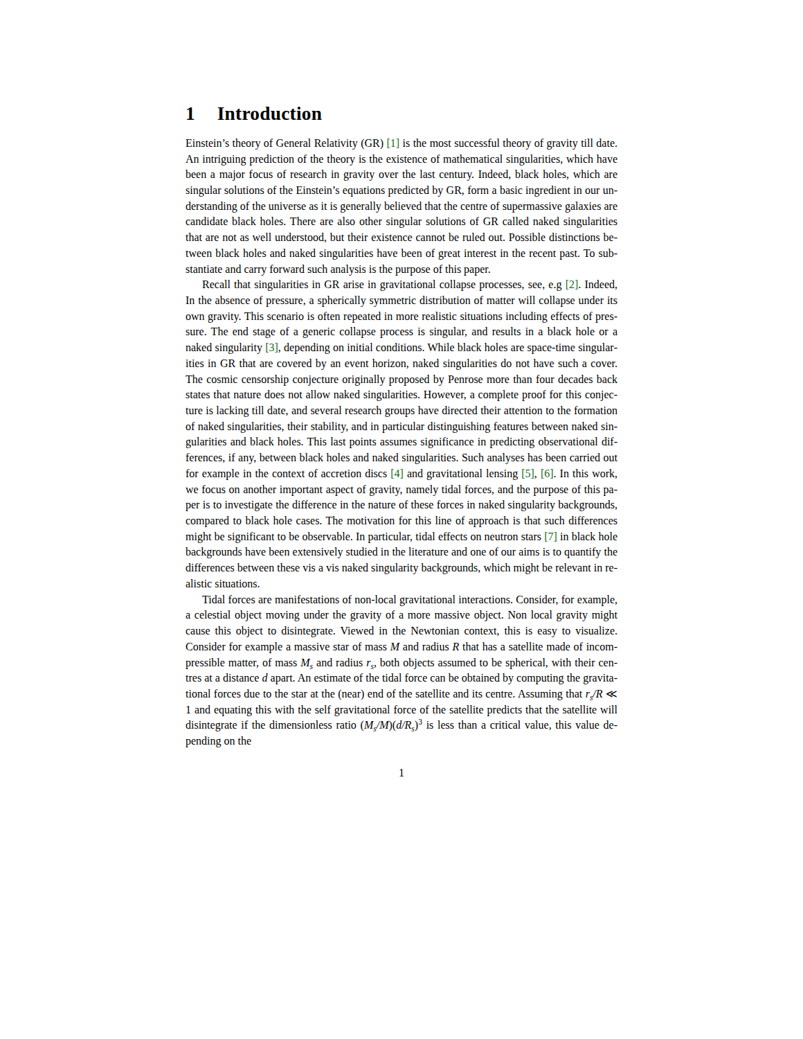1 Introduction
Einstein’s theory of General Relativity (GR) [1] is the most successful theory of gravity till date. An intriguing prediction of the theory is the existence of mathematical singularities, which have been a major focus of research in gravity over the last century. Indeed, black holes, which are singular solutions of the Einstein’s equations predicted by GR, form a basic ingredient in our understanding of the universe as it is generally believed that the centre of supermassive galaxies are candidate black holes. There are also other singular solutions of GR called naked singularities that are not as well understood, but their existence cannot be ruled out. Possible distinctions between black holes and naked singularities have been of great interest in the recent past. To substantiate and carry forward such analysis is the purpose of this paper.
Recall that singularities in GR arise in gravitational collapse processes, see, e.g [2]. Indeed, In the absence of pressure, a spherically symmetric distribution of matter will collapse under its own gravity. This scenario is often repeated in more realistic situations including effects of pressure. The end stage of a generic collapse process is singular, and results in a black hole or a naked singularity [3], depending on initial conditions. While black holes are space-time singularities in GR that are covered by an event horizon, naked singularities do not have such a cover. The cosmic censorship conjecture originally proposed by Penrose more than four decades back states that nature does not allow naked singularities. However, a complete proof for this conjecture is lacking till date, and several research groups have directed their attention to the formation of naked singularities, their stability, and in particular distinguishing features between naked singularities and black holes. This last points assumes significance in predicting observational differences, if any, between black holes and naked singularities. Such analyses has been carried out for example in the context of accretion discs [4] and gravitational lensing [5], [6]. In this work, we focus on another important aspect of gravity, namely tidal forces, and the purpose of this paper is to investigate the difference in the nature of these forces in naked singularity backgrounds, compared to black hole cases. The motivation for this line of approach is that such differences might be significant to be observable. In particular, tidal effects on neutron stars [7] in black hole backgrounds have been extensively studied in the literature and one of our aims is to quantify the differences between these vis a vis naked singularity backgrounds, which might be relevant in realistic situations.
Tidal forces are manifestations of non-local gravitational interactions. Consider, for example, a celestial object moving under the gravity of a more massive object. Non local gravity might cause this object to disintegrate. Viewed in the Newtonian context, this is easy to visualize. Consider for example a massive star of mass M and radius R that has a satellite made of incompressible matter, of mass Ms and radius rs, both objects assumed to be spherical, with their centres at a distance d apart. An estimate of the tidal force can be obtained by computing the gravitational forces due to the star at the (near) end of the satellite and its centre. Assuming that rs/R ≪ 1 and equating this with the self gravitational force of the satellite predicts that the satellite will disintegrate if the dimensionless ratio (Ms/M)(d/Rs)3 is less than a critical value, this value depending on the
1